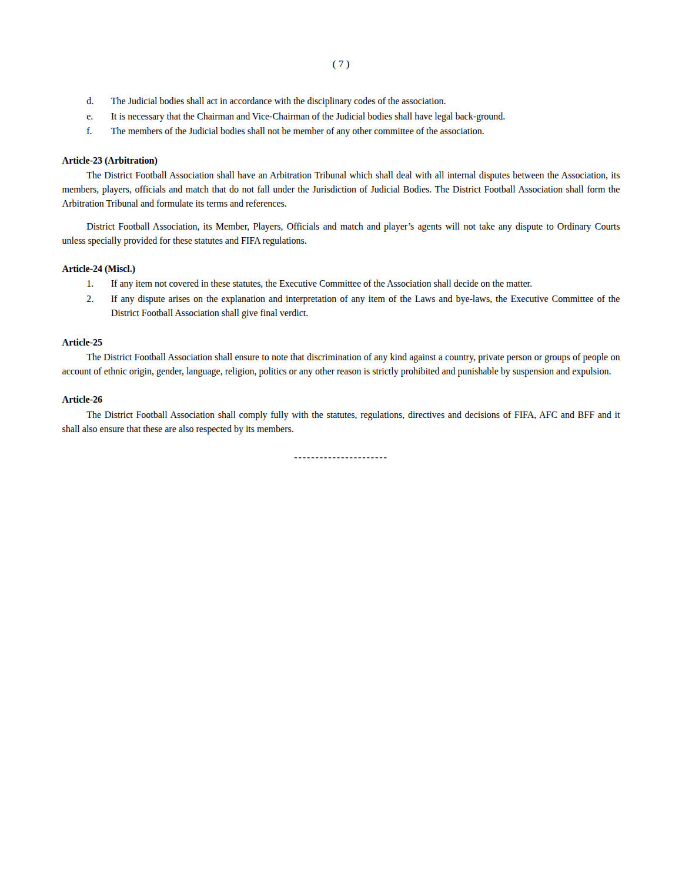( 7 )
d. The Judicial bodies shall act in accordance with the disciplinary codes of the association.
e. It is necessary that the Chairman and Vice-Chairman of the Judicial bodies shall have legal back-ground.
f. The members of the Judicial bodies shall not be member of any other committee of the association.
Article-23 (Arbitration)
The District Football Association shall have an Arbitration Tribunal which shall deal with all internal disputes between the Association, its members, players, officials and match that do not fall under the Jurisdiction of Judicial Bodies. The District Football Association shall form the Arbitration Tribunal and formulate its terms and references.
District Football Association, its Member, Players, Officials and match and player’s agents will not take any dispute to Ordinary Courts unless specially provided for these statutes and FIFA regulations.
Article-24 (Miscl.)
1. If any item not covered in these statutes, the Executive Committee of the Association shall decide on the matter.
2. If any dispute arises on the explanation and interpretation of any item of the Laws and bye-laws, the Executive Committee of the District Football Association shall give final verdict.
Article-25
The District Football Association shall ensure to note that discrimination of any kind against a country, private person or groups of people on account of ethnic origin, gender, language, religion, politics or any other reason is strictly prohibited and punishable by suspension and expulsion.
Article-26
The District Football Association shall comply fully with the statutes, regulations, directives and decisions of FIFA, AFC and BFF and it shall also ensure that these are also respected by its members.
----------------------